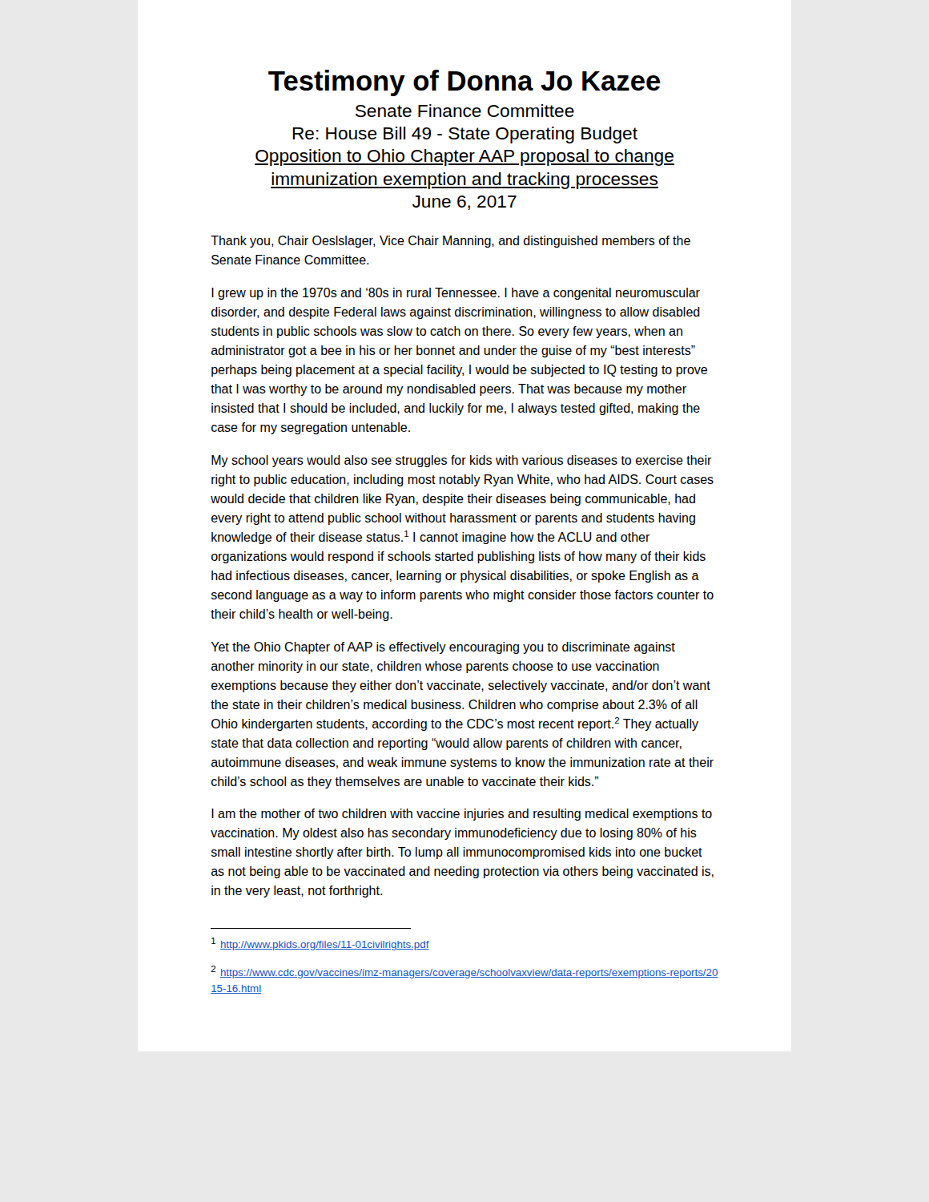Testimony of Donna Jo Kazee
Senate Finance Committee
Re: House Bill 49 - State Operating Budget
Opposition to Ohio Chapter AAP proposal to change immunization exemption and tracking processes
June 6, 2017
Thank you, Chair Oeslslager, Vice Chair Manning, and distinguished members of the Senate Finance Committee.
I grew up in the 1970s and ‘80s in rural Tennessee. I have a congenital neuromuscular disorder, and despite Federal laws against discrimination, willingness to allow disabled students in public schools was slow to catch on there. So every few years, when an administrator got a bee in his or her bonnet and under the guise of my “best interests” perhaps being placement at a special facility, I would be subjected to IQ testing to prove that I was worthy to be around my nondisabled peers. That was because my mother insisted that I should be included, and luckily for me, I always tested gifted, making the case for my segregation untenable.
My school years would also see struggles for kids with various diseases to exercise their right to public education, including most notably Ryan White, who had AIDS. Court cases would decide that children like Ryan, despite their diseases being communicable, had every right to attend public school without harassment or parents and students having knowledge of their disease status.1 I cannot imagine how the ACLU and other organizations would respond if schools started publishing lists of how many of their kids had infectious diseases, cancer, learning or physical disabilities, or spoke English as a second language as a way to inform parents who might consider those factors counter to their child’s health or well-being.
Yet the Ohio Chapter of AAP is effectively encouraging you to discriminate against another minority in our state, children whose parents choose to use vaccination exemptions because they either don’t vaccinate, selectively vaccinate, and/or don’t want the state in their children’s medical business. Children who comprise about 2.3% of all Ohio kindergarten students, according to the CDC’s most recent report.2 They actually state that data collection and reporting “would allow parents of children with cancer, autoimmune diseases, and weak immune systems to know the immunization rate at their child’s school as they themselves are unable to vaccinate their kids.”
I am the mother of two children with vaccine injuries and resulting medical exemptions to vaccination. My oldest also has secondary immunodeficiency due to losing 80% of his small intestine shortly after birth. To lump all immunocompromised kids into one bucket as not being able to be vaccinated and needing protection via others being vaccinated is, in the very least, not forthright.
1 http://www.pkids.org/files/11-01civilrights.pdf
2 https://www.cdc.gov/vaccines/imz-managers/coverage/schoolvaxview/data-reports/exemptions-reports/2015-16.html